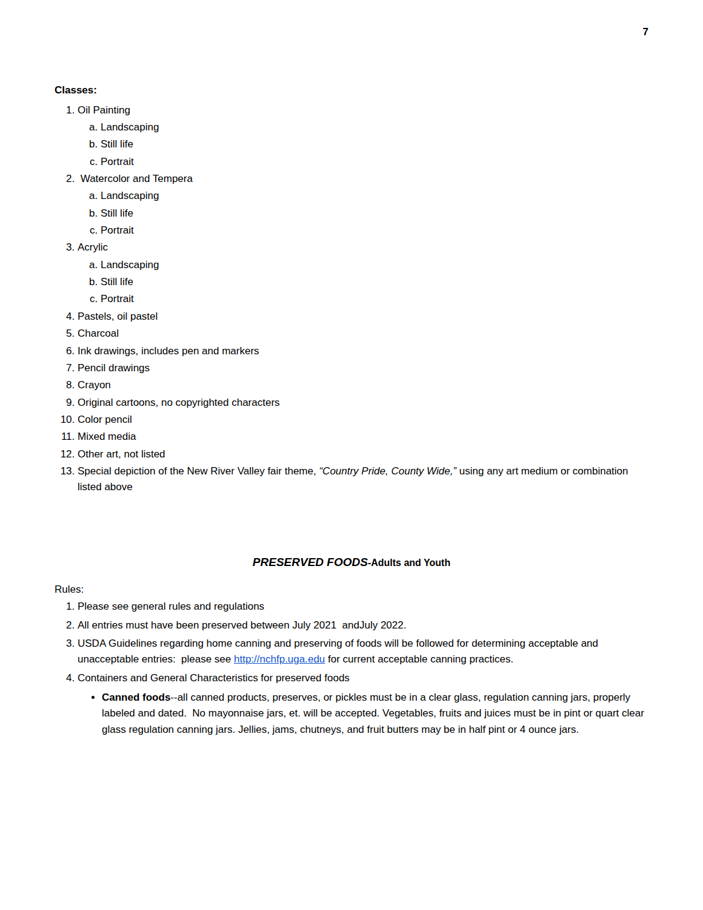7
Classes:
Oil Painting
Landscaping
Still life
Portrait
Watercolor and Tempera
Landscaping
Still life
Portrait
Acrylic
Landscaping
Still life
Portrait
Pastels, oil pastel
Charcoal
Ink drawings, includes pen and markers
Pencil drawings
Crayon
Original cartoons, no copyrighted characters
Color pencil
Mixed media
Other art, not listed
Special depiction of the New River Valley fair theme, “Country Pride, County Wide,” using any art medium or combination listed above
PRESERVED FOODS-Adults and Youth
Rules:
Please see general rules and regulations
All entries must have been preserved between July 2021 andJuly 2022.
USDA Guidelines regarding home canning and preserving of foods will be followed for determining acceptable and unacceptable entries: please see http://nchfp.uga.edu for current acceptable canning practices.
Containers and General Characteristics for preserved foods
Canned foods--all canned products, preserves, or pickles must be in a clear glass, regulation canning jars, properly labeled and dated. No mayonnaise jars, et. will be accepted. Vegetables, fruits and juices must be in pint or quart clear glass regulation canning jars. Jellies, jams, chutneys, and fruit butters may be in half pint or 4 ounce jars.